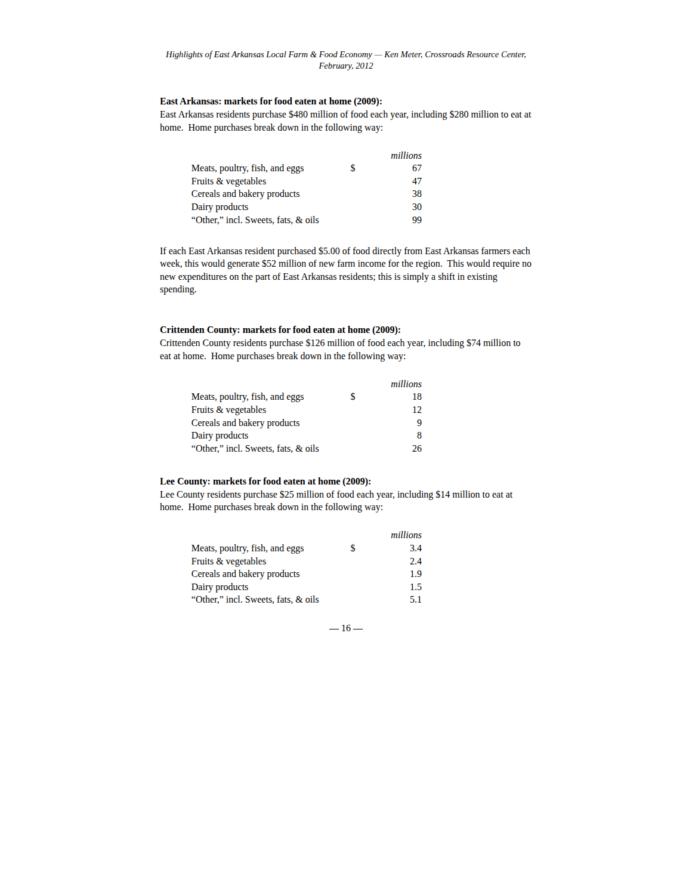Highlights of East Arkansas Local Farm & Food Economy — Ken Meter, Crossroads Resource Center, February, 2012
East Arkansas: markets for food eaten at home (2009):
East Arkansas residents purchase $480 million of food each year, including $280 million to eat at home. Home purchases break down in the following way:
| | millions |
| Meats, poultry, fish, and eggs | $ | 67 |
| Fruits & vegetables | | 47 |
| Cereals and bakery products | | 38 |
| Dairy products | | 30 |
| “Other,” incl. Sweets, fats, & oils | | 99 |
If each East Arkansas resident purchased $5.00 of food directly from East Arkansas farmers each week, this would generate $52 million of new farm income for the region. This would require no new expenditures on the part of East Arkansas residents; this is simply a shift in existing spending.
Crittenden County: markets for food eaten at home (2009):
Crittenden County residents purchase $126 million of food each year, including $74 million to eat at home. Home purchases break down in the following way:
| | millions |
| Meats, poultry, fish, and eggs | $ | 18 |
| Fruits & vegetables | | 12 |
| Cereals and bakery products | | 9 |
| Dairy products | | 8 |
| “Other,” incl. Sweets, fats, & oils | | 26 |
Lee County: markets for food eaten at home (2009):
Lee County residents purchase $25 million of food each year, including $14 million to eat at home. Home purchases break down in the following way:
| | millions |
| Meats, poultry, fish, and eggs | $ | 3.4 |
| Fruits & vegetables | | 2.4 |
| Cereals and bakery products | | 1.9 |
| Dairy products | | 1.5 |
| “Other,” incl. Sweets, fats, & oils | | 5.1 |
— 16 —